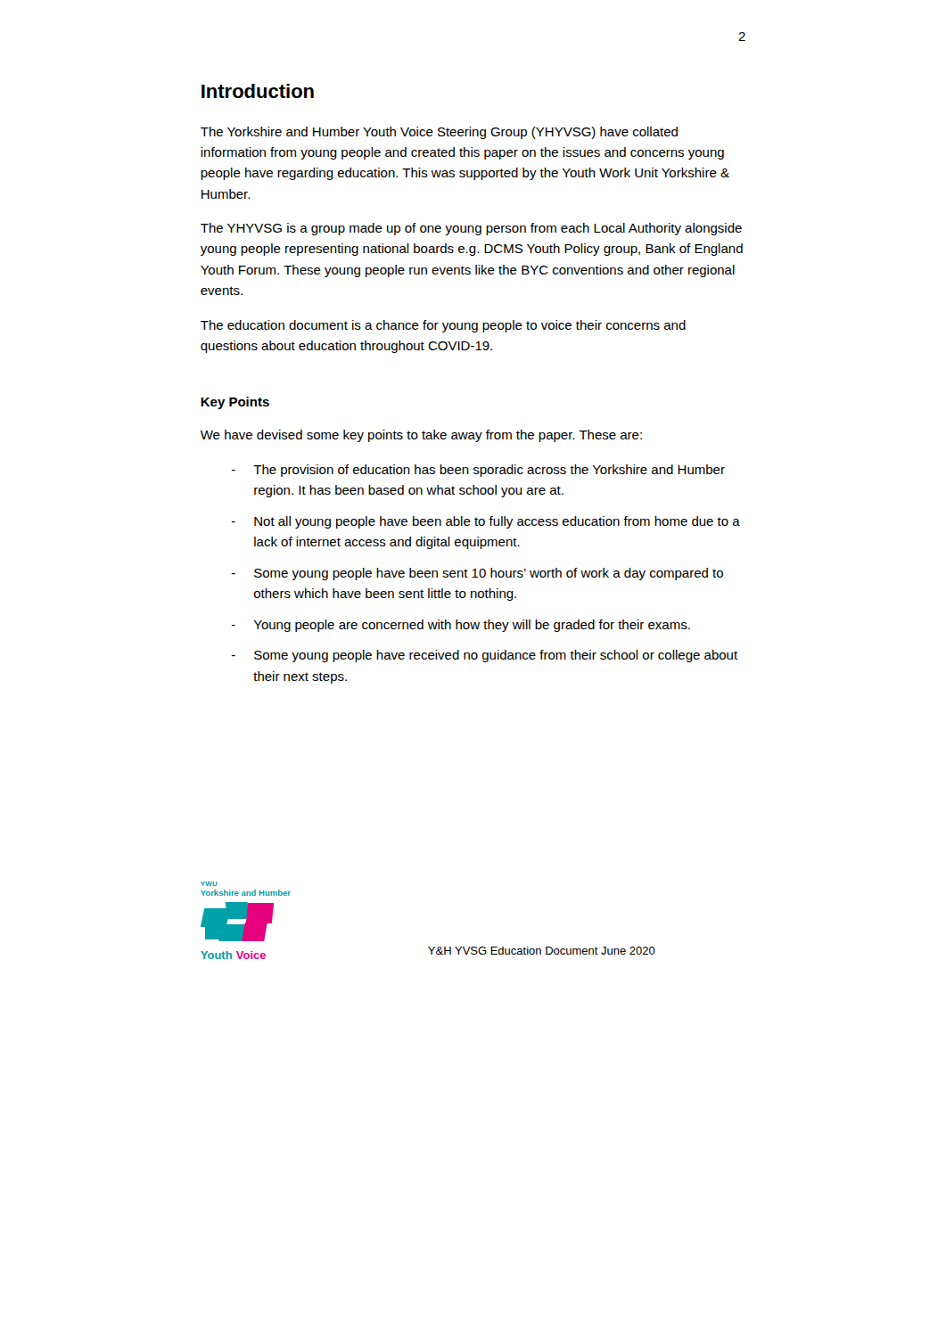2
Introduction
The Yorkshire and Humber Youth Voice Steering Group (YHYVSG) have collated information from young people and created this paper on the issues and concerns young people have regarding education. This was supported by the Youth Work Unit Yorkshire & Humber.
The YHYVSG is a group made up of one young person from each Local Authority alongside young people representing national boards e.g. DCMS Youth Policy group, Bank of England Youth Forum. These young people run events like the BYC conventions and other regional events.
The education document is a chance for young people to voice their concerns and questions about education throughout COVID-19.
Key Points
We have devised some key points to take away from the paper. These are:
The provision of education has been sporadic across the Yorkshire and Humber region. It has been based on what school you are at.
Not all young people have been able to fully access education from home due to a lack of internet access and digital equipment.
Some young people have been sent 10 hours’ worth of work a day compared to others which have been sent little to nothing.
Young people are concerned with how they will be graded for their exams.
Some young people have received no guidance from their school or college about their next steps.
YWU
Yorkshire and Humber
Youth Voice
Y&H YVSG Education Document June 2020